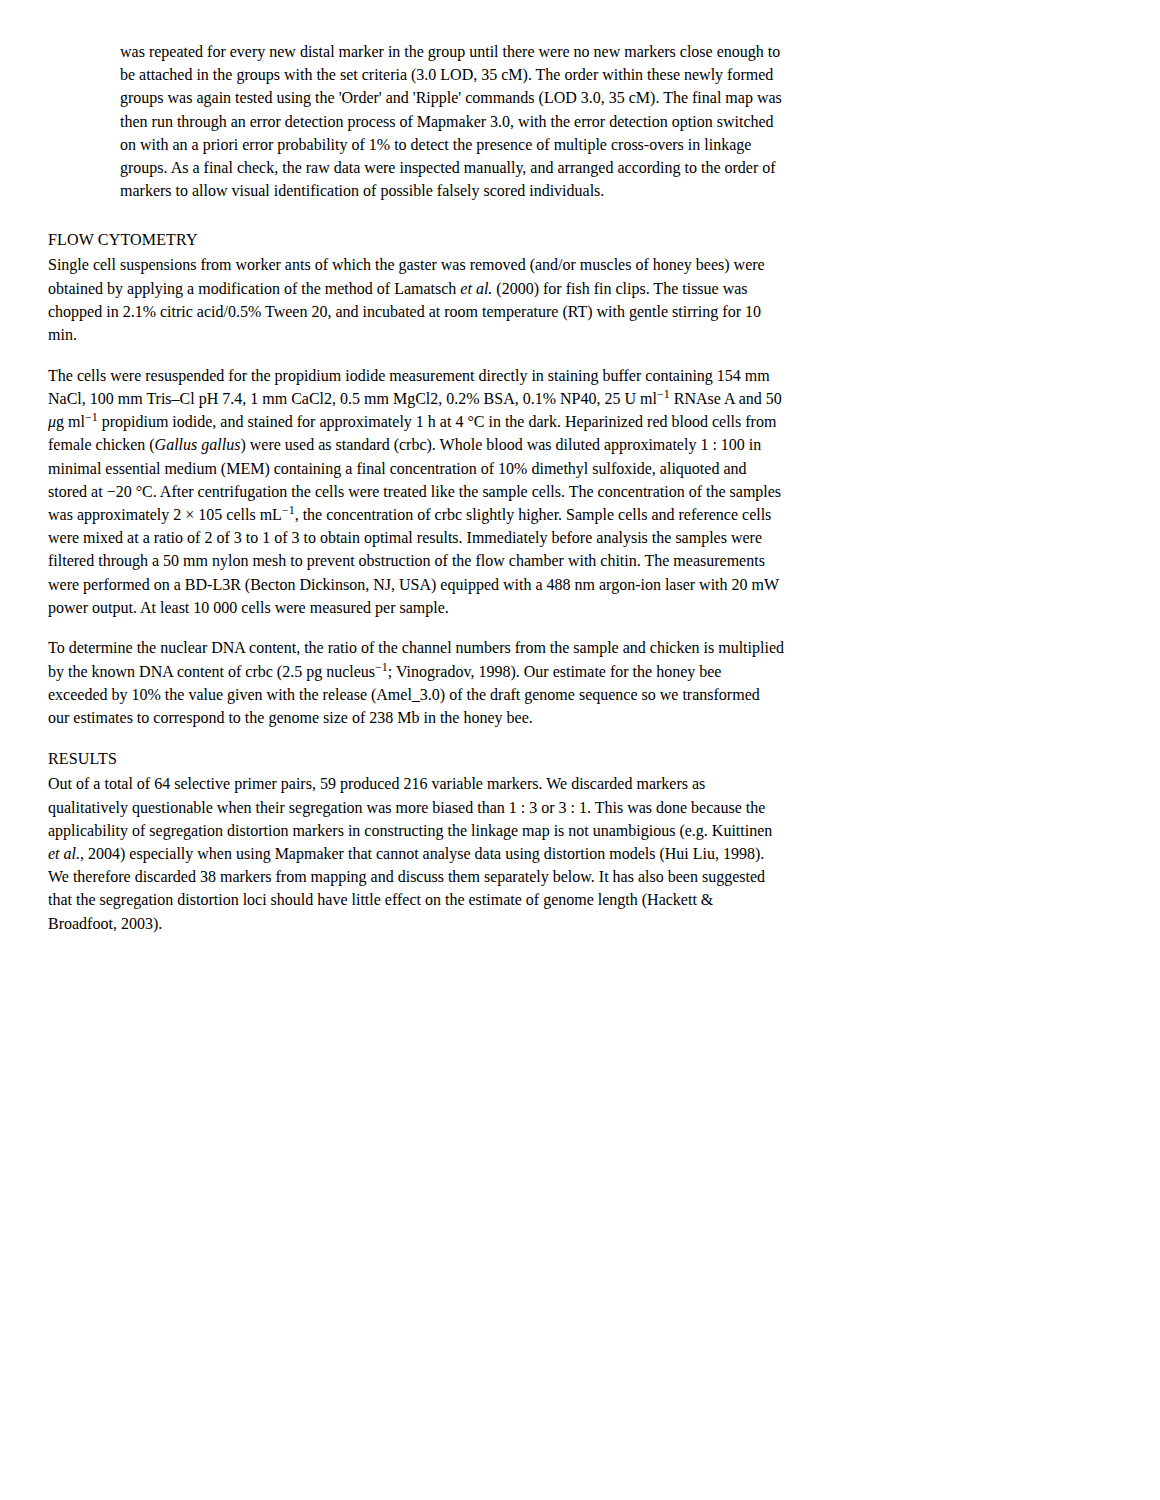was repeated for every new distal marker in the group until there were no new markers close enough to be attached in the groups with the set criteria (3.0 LOD, 35 cM). The order within these newly formed groups was again tested using the 'Order' and 'Ripple' commands (LOD 3.0, 35 cM). The final map was then run through an error detection process of Mapmaker 3.0, with the error detection option switched on with an a priori error probability of 1% to detect the presence of multiple cross-overs in linkage groups. As a final check, the raw data were inspected manually, and arranged according to the order of markers to allow visual identification of possible falsely scored individuals.
Flow cytometry
Single cell suspensions from worker ants of which the gaster was removed (and/or muscles of honey bees) were obtained by applying a modification of the method of Lamatsch et al. (2000) for fish fin clips. The tissue was chopped in 2.1% citric acid/0.5% Tween 20, and incubated at room temperature (RT) with gentle stirring for 10 min.
The cells were resuspended for the propidium iodide measurement directly in staining buffer containing 154 mm NaCl, 100 mm Tris–Cl pH 7.4, 1 mm CaCl2, 0.5 mm MgCl2, 0.2% BSA, 0.1% NP40, 25 U ml−1 RNAse A and 50 μg ml−1 propidium iodide, and stained for approximately 1 h at 4 °C in the dark. Heparinized red blood cells from female chicken (Gallus gallus) were used as standard (crbc). Whole blood was diluted approximately 1 : 100 in minimal essential medium (MEM) containing a final concentration of 10% dimethyl sulfoxide, aliquoted and stored at −20 °C. After centrifugation the cells were treated like the sample cells. The concentration of the samples was approximately 2 × 105 cells mL−1, the concentration of crbc slightly higher. Sample cells and reference cells were mixed at a ratio of 2 of 3 to 1 of 3 to obtain optimal results. Immediately before analysis the samples were filtered through a 50 mm nylon mesh to prevent obstruction of the flow chamber with chitin. The measurements were performed on a BD-L3R (Becton Dickinson, NJ, USA) equipped with a 488 nm argon-ion laser with 20 mW power output. At least 10 000 cells were measured per sample.
To determine the nuclear DNA content, the ratio of the channel numbers from the sample and chicken is multiplied by the known DNA content of crbc (2.5 pg nucleus−1; Vinogradov, 1998). Our estimate for the honey bee exceeded by 10% the value given with the release (Amel_3.0) of the draft genome sequence so we transformed our estimates to correspond to the genome size of 238 Mb in the honey bee.
Results
Out of a total of 64 selective primer pairs, 59 produced 216 variable markers. We discarded markers as qualitatively questionable when their segregation was more biased than 1 : 3 or 3 : 1. This was done because the applicability of segregation distortion markers in constructing the linkage map is not unambigious (e.g. Kuittinen et al., 2004) especially when using Mapmaker that cannot analyse data using distortion models (Hui Liu, 1998). We therefore discarded 38 markers from mapping and discuss them separately below. It has also been suggested that the segregation distortion loci should have little effect on the estimate of genome length (Hackett & Broadfoot, 2003).